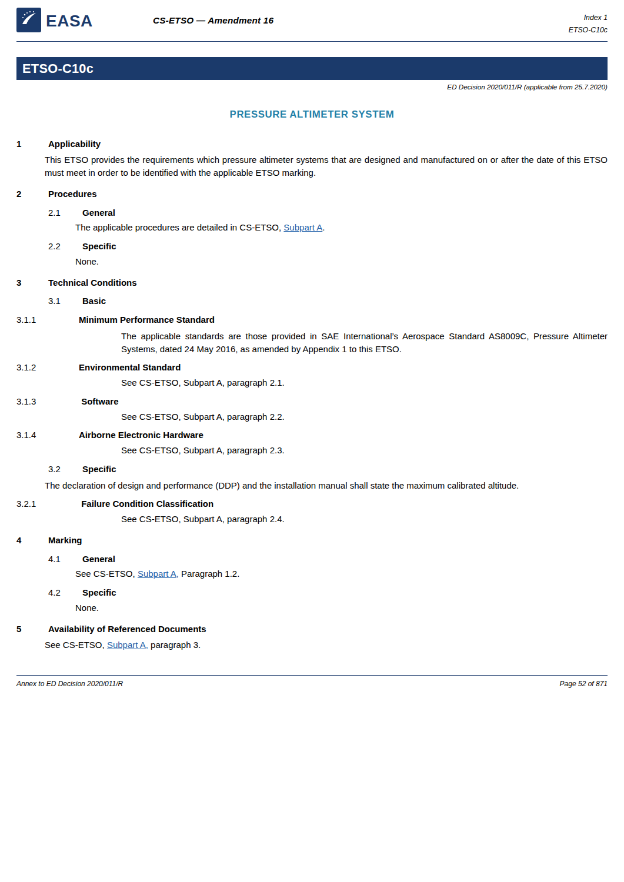EASA
CS-ETSO — Amendment 16
Index 1
ETSO-C10c
ETSO-C10c
ED Decision 2020/011/R (applicable from 25.7.2020)
PRESSURE ALTIMETER SYSTEM
1
Applicability
This ETSO provides the requirements which pressure altimeter systems that are designed and manufactured on or after the date of this ETSO must meet in order to be identified with the applicable ETSO marking.
2
Procedures
2.1
General
The applicable procedures are detailed in CS-ETSO, Subpart A.
2.2
Specific
None.
3
Technical Conditions
3.1
Basic
3.1.1
Minimum Performance Standard
The applicable standards are those provided in SAE International’s Aerospace Standard AS8009C, Pressure Altimeter Systems, dated 24 May 2016, as amended by Appendix 1 to this ETSO.
3.1.2
Environmental Standard
See CS-ETSO, Subpart A, paragraph 2.1.
3.1.3
Software
See CS-ETSO, Subpart A, paragraph 2.2.
3.1.4
Airborne Electronic Hardware
See CS-ETSO, Subpart A, paragraph 2.3.
3.2
Specific
The declaration of design and performance (DDP) and the installation manual shall state the maximum calibrated altitude.
3.2.1
Failure Condition Classification
See CS-ETSO, Subpart A, paragraph 2.4.
4
Marking
4.1
General
See CS-ETSO, Subpart A, Paragraph 1.2.
4.2
Specific
None.
5
Availability of Referenced Documents
See CS-ETSO, Subpart A, paragraph 3.
Annex to ED Decision 2020/011/R
Page 52 of 871